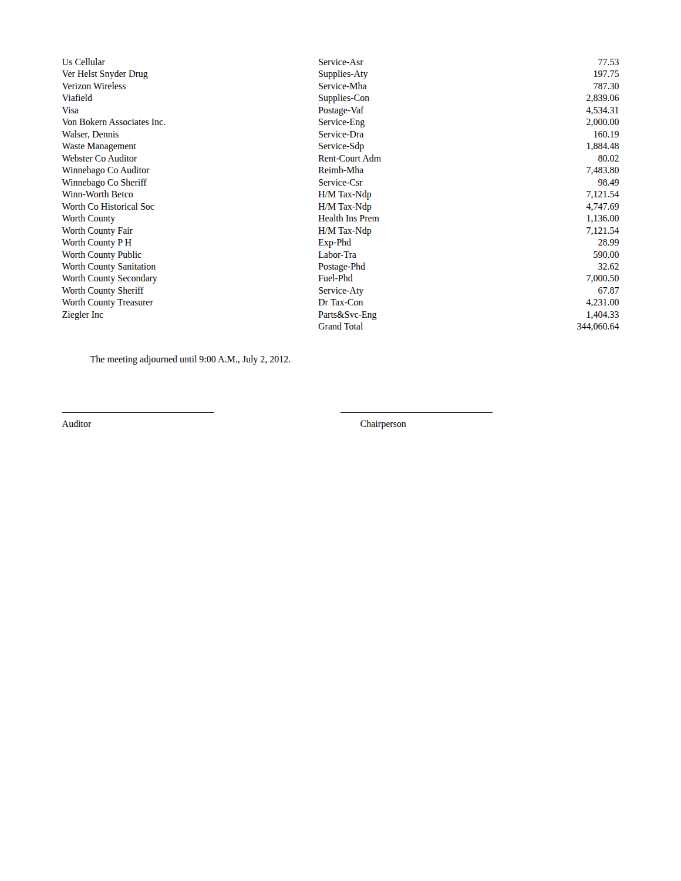| Us Cellular | Service-Asr | 77.53 |
| Ver Helst Snyder Drug | Supplies-Aty | 197.75 |
| Verizon Wireless | Service-Mha | 787.30 |
| Viafield | Supplies-Con | 2,839.06 |
| Visa | Postage-Vaf | 4,534.31 |
| Von Bokern Associates Inc. | Service-Eng | 2,000.00 |
| Walser, Dennis | Service-Dra | 160.19 |
| Waste Management | Service-Sdp | 1,884.48 |
| Webster Co Auditor | Rent-Court Adm | 80.02 |
| Winnebago Co Auditor | Reimb-Mha | 7,483.80 |
| Winnebago Co Sheriff | Service-Csr | 98.49 |
| Winn-Worth Betco | H/M Tax-Ndp | 7,121.54 |
| Worth Co Historical Soc | H/M Tax-Ndp | 4,747.69 |
| Worth County | Health Ins Prem | 1,136.00 |
| Worth County Fair | H/M Tax-Ndp | 7,121.54 |
| Worth County P H | Exp-Phd | 28.99 |
| Worth County Public | Labor-Tra | 590.00 |
| Worth County Sanitation | Postage-Phd | 32.62 |
| Worth County Secondary | Fuel-Phd | 7,000.50 |
| Worth County Sheriff | Service-Aty | 67.87 |
| Worth County Treasurer | Dr Tax-Con | 4,231.00 |
| Ziegler Inc | Parts&Svc-Eng | 1,404.33 |
| | Grand Total | 344,060.64 |
The meeting adjourned until 9:00 A.M., July 2, 2012.
| Auditor | Chairperson |